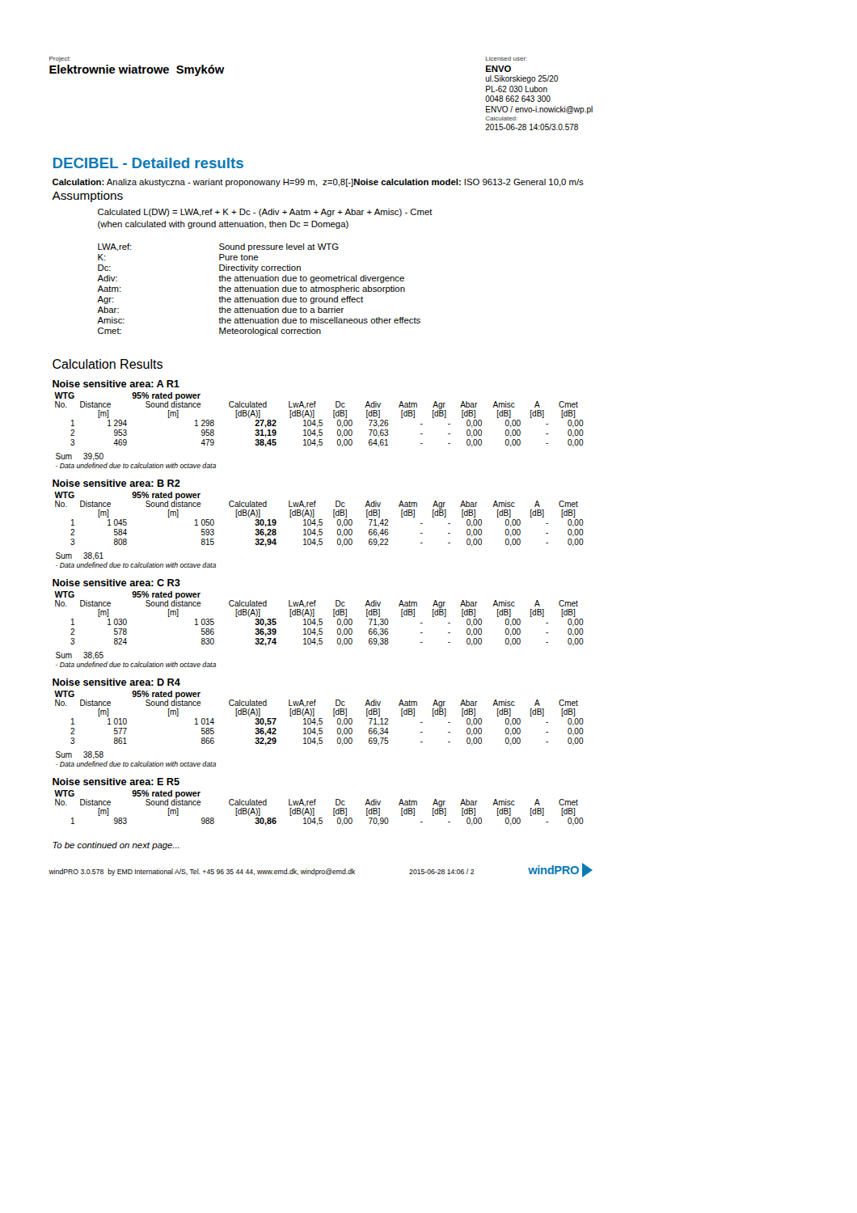Project:
Elektrownie wiatrowe Smyków
Licensed user:
ENVO
ul.Sikorskiego 25/20
PL-62 030 Lubon
0048 662 643 300
ENVO / envo-i.nowicki@wp.pl
Calculated:
2015-06-28 14:05/3.0.578
DECIBEL - Detailed results
Calculation: Analiza akustyczna - wariant proponowany H=99 m, z=0,8[-]Noise calculation model: ISO 9613-2 General 10,0 m/s
Assumptions
Calculated L(DW) = LWA,ref + K + Dc - (Adiv + Aatm + Agr + Abar + Amisc) - Cmet
(when calculated with ground attenuation, then Dc = Domega)
| LWA,ref: | Sound pressure level at WTG |
| K: | Pure tone |
| Dc: | Directivity correction |
| Adiv: | the attenuation due to geometrical divergence |
| Aatm: | the attenuation due to atmospheric absorption |
| Agr: | the attenuation due to ground effect |
| Abar: | the attenuation due to a barrier |
| Amisc: | the attenuation due to miscellaneous other effects |
| Cmet: | Meteorological correction |
Calculation Results
Noise sensitive area: A R1
| WTG | 95% rated power |
| No. | Distance | Sound distance | Calculated | LwA,ref | Dc | Adiv | Aatm | Agr | Abar | Amisc | A | Cmet |
| | [m] | [m] | [dB(A)] | [dB(A)] | [dB] | [dB] | [dB] | [dB] | [dB] | [dB] | [dB] | [dB] |
| 1 | 1 294 | 1 298 | 27,82 | 104,5 | 0,00 | 73,26 | - | - | 0,00 | 0,00 | - | 0,00 |
| 2 | 953 | 958 | 31,19 | 104,5 | 0,00 | 70,63 | - | - | 0,00 | 0,00 | - | 0,00 |
| 3 | 469 | 479 | 38,45 | 104,5 | 0,00 | 64,61 | - | - | 0,00 | 0,00 | - | 0,00 |
Sum39,50
- Data undefined due to calculation with octave data
Noise sensitive area: B R2
| WTG | 95% rated power |
| No. | Distance | Sound distance | Calculated | LwA,ref | Dc | Adiv | Aatm | Agr | Abar | Amisc | A | Cmet |
| | [m] | [m] | [dB(A)] | [dB(A)] | [dB] | [dB] | [dB] | [dB] | [dB] | [dB] | [dB] | [dB] |
| 1 | 1 045 | 1 050 | 30,19 | 104,5 | 0,00 | 71,42 | - | - | 0,00 | 0,00 | - | 0,00 |
| 2 | 584 | 593 | 36,28 | 104,5 | 0,00 | 66,46 | - | - | 0,00 | 0,00 | - | 0,00 |
| 3 | 808 | 815 | 32,94 | 104,5 | 0,00 | 69,22 | - | - | 0,00 | 0,00 | - | 0,00 |
Sum38,61
- Data undefined due to calculation with octave data
Noise sensitive area: C R3
| WTG | 95% rated power |
| No. | Distance | Sound distance | Calculated | LwA,ref | Dc | Adiv | Aatm | Agr | Abar | Amisc | A | Cmet |
| | [m] | [m] | [dB(A)] | [dB(A)] | [dB] | [dB] | [dB] | [dB] | [dB] | [dB] | [dB] | [dB] |
| 1 | 1 030 | 1 035 | 30,35 | 104,5 | 0,00 | 71,30 | - | - | 0,00 | 0,00 | - | 0,00 |
| 2 | 578 | 586 | 36,39 | 104,5 | 0,00 | 66,36 | - | - | 0,00 | 0,00 | - | 0,00 |
| 3 | 824 | 830 | 32,74 | 104,5 | 0,00 | 69,38 | - | - | 0,00 | 0,00 | - | 0,00 |
Sum38,65
- Data undefined due to calculation with octave data
Noise sensitive area: D R4
| WTG | 95% rated power |
| No. | Distance | Sound distance | Calculated | LwA,ref | Dc | Adiv | Aatm | Agr | Abar | Amisc | A | Cmet |
| | [m] | [m] | [dB(A)] | [dB(A)] | [dB] | [dB] | [dB] | [dB] | [dB] | [dB] | [dB] | [dB] |
| 1 | 1 010 | 1 014 | 30,57 | 104,5 | 0,00 | 71,12 | - | - | 0,00 | 0,00 | - | 0,00 |
| 2 | 577 | 585 | 36,42 | 104,5 | 0,00 | 66,34 | - | - | 0,00 | 0,00 | - | 0,00 |
| 3 | 861 | 866 | 32,29 | 104,5 | 0,00 | 69,75 | - | - | 0,00 | 0,00 | - | 0,00 |
Sum38,58
- Data undefined due to calculation with octave data
Noise sensitive area: E R5
| WTG | 95% rated power |
| No. | Distance | Sound distance | Calculated | LwA,ref | Dc | Adiv | Aatm | Agr | Abar | Amisc | A | Cmet |
| | [m] | [m] | [dB(A)] | [dB(A)] | [dB] | [dB] | [dB] | [dB] | [dB] | [dB] | [dB] | [dB] |
| 1 | 983 | 988 | 30,86 | 104,5 | 0,00 | 70,90 | - | - | 0,00 | 0,00 | - | 0,00 |
To be continued on next page...
windPRO 3.0.578 by EMD International A/S, Tel. +45 96 35 44 44, www.emd.dk, windpro@emd.dk
2015-06-28 14:06 / 2
windPRO